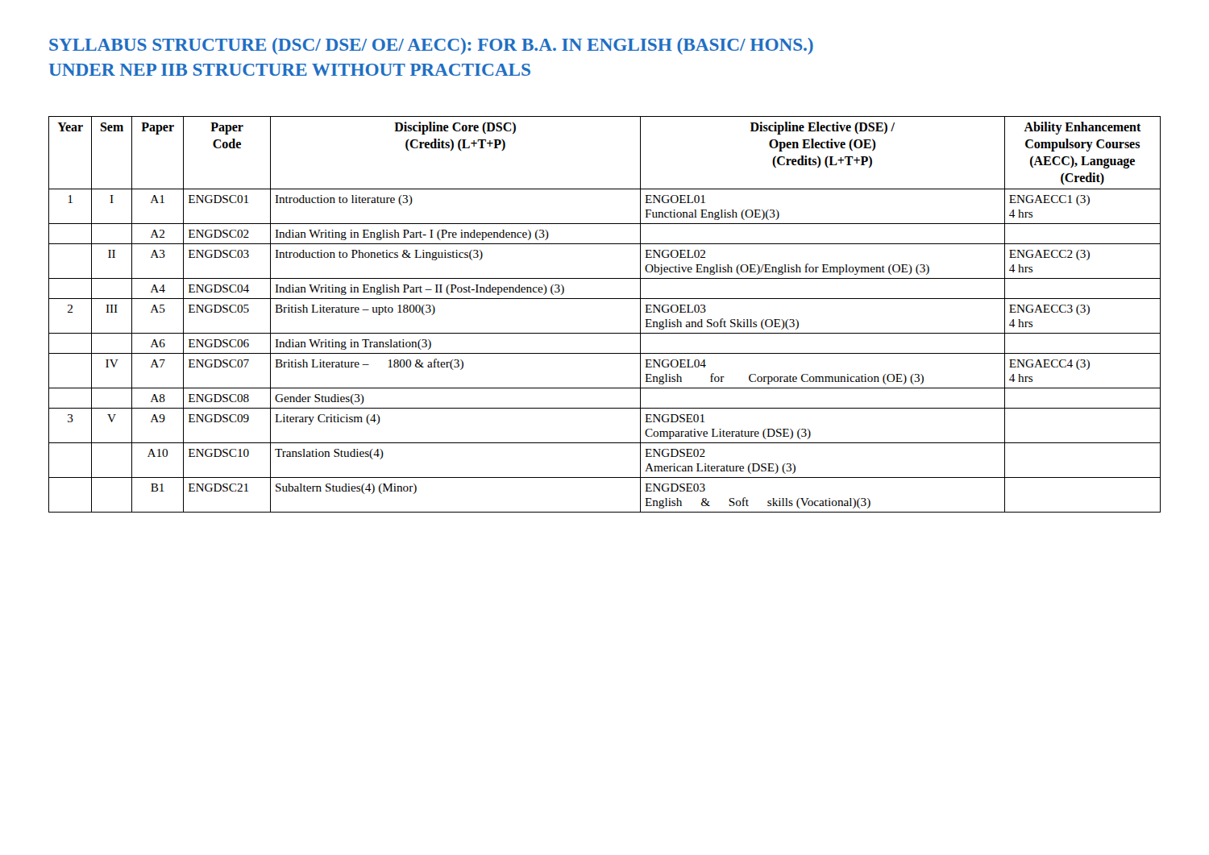SYLLABUS STRUCTURE (DSC/ DSE/ OE/ AECC): FOR B.A. IN ENGLISH (BASIC/ HONS.)
UNDER NEP IIB STRUCTURE WITHOUT PRACTICALS
| Year | Sem | Paper | Paper Code | Discipline Core (DSC) (Credits) (L+T+P) | Discipline Elective (DSE) / Open Elective (OE) (Credits) (L+T+P) | Ability Enhancement Compulsory Courses (AECC), Language (Credit) |
| --- | --- | --- | --- | --- | --- | --- |
| 1 | I | A1 | ENGDSC01 | Introduction to literature (3) | ENGOEL01 Functional English (OE)(3) | ENGAECC1 (3) 4 hrs |
| | | A2 | ENGDSC02 | Indian Writing in English Part- I (Pre independence) (3) | | |
| | II | A3 | ENGDSC03 | Introduction to Phonetics & Linguistics(3) | ENGOEL02 Objective English (OE)/English for Employment (OE) (3) | ENGAECC2 (3) 4 hrs |
| | | A4 | ENGDSC04 | Indian Writing in English Part – II (Post-Independence) (3) | | |
| 2 | III | A5 | ENGDSC05 | British Literature – upto 1800(3) | ENGOEL03 English and Soft Skills (OE)(3) | ENGAECC3 (3) 4 hrs |
| | | A6 | ENGDSC06 | Indian Writing in Translation(3) | | |
| | IV | A7 | ENGDSC07 | British Literature – 1800 & after(3) | ENGOEL04 English for Corporate Communication (OE) (3) | ENGAECC4 (3) 4 hrs |
| | | A8 | ENGDSC08 | Gender Studies(3) | | |
| 3 | V | A9 | ENGDSC09 | Literary Criticism (4) | ENGDSE01 Comparative Literature (DSE) (3) | |
| | | A10 | ENGDSC10 | Translation Studies(4) | ENGDSE02 American Literature (DSE) (3) | |
| | | B1 | ENGDSC21 | Subaltern Studies(4) (Minor) | ENGDSE03 English & Soft skills (Vocational)(3) | |